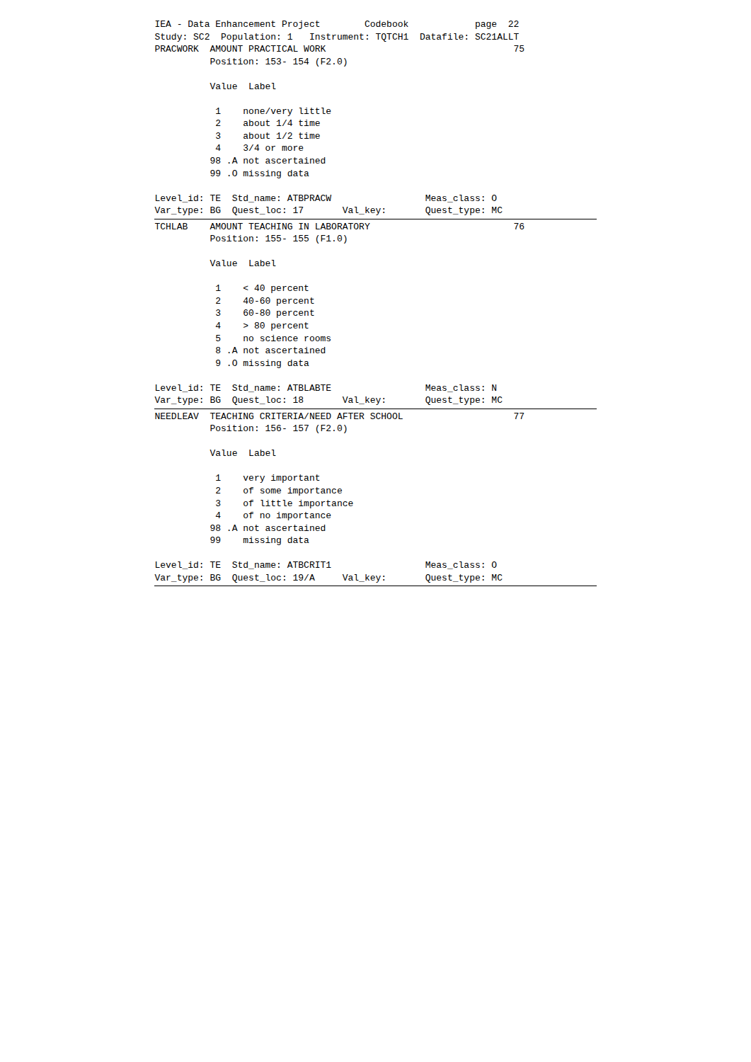IEA - Data Enhancement Project        Codebook            page  22
Study: SC2  Population: 1   Instrument: TQTCH1  Datafile: SC21ALLT
PRACWORK  AMOUNT PRACTICAL WORK                                  75
          Position: 153- 154 (F2.0)

          Value  Label

           1    none/very little
           2    about 1/4 time
           3    about 1/2 time
           4    3/4 or more
          98 .A not ascertained
          99 .O missing data

Level_id: TE  Std_name: ATBPRACW                 Meas_class: O
Var_type: BG  Quest_loc: 17       Val_key:       Quest_type: MC
TCHLAB    AMOUNT TEACHING IN LABORATORY                          76
          Position: 155- 155 (F1.0)

          Value  Label

           1    < 40 percent
           2    40-60 percent
           3    60-80 percent
           4    > 80 percent
           5    no science rooms
           8 .A not ascertained
           9 .O missing data

Level_id: TE  Std_name: ATBLABTE                 Meas_class: N
Var_type: BG  Quest_loc: 18       Val_key:       Quest_type: MC
NEEDLEAV  TEACHING CRITERIA/NEED AFTER SCHOOL                    77
          Position: 156- 157 (F2.0)

          Value  Label

           1    very important
           2    of some importance
           3    of little importance
           4    of no importance
          98 .A not ascertained
          99    missing data

Level_id: TE  Std_name: ATBCRIT1                 Meas_class: O
Var_type: BG  Quest_loc: 19/A     Val_key:       Quest_type: MC